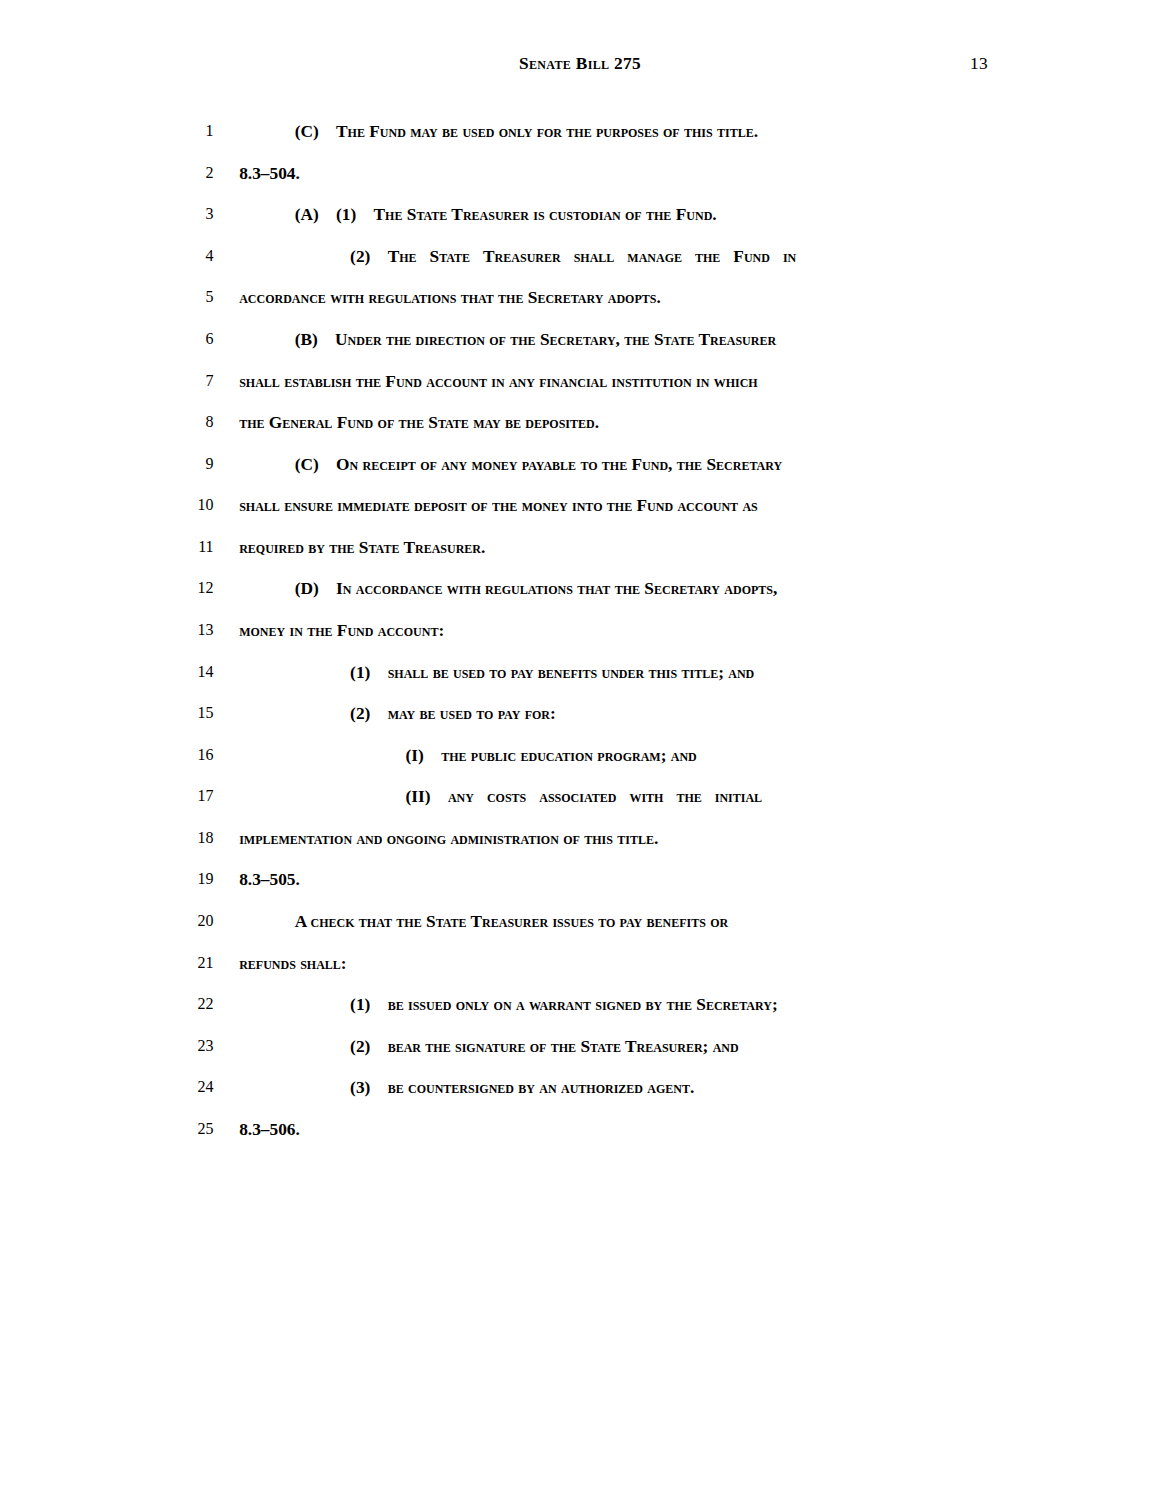Senate Bill 275 13
1
(C) The Fund may be used only for the purposes of this title.
2
8.3–504.
3
(A) (1) The State Treasurer is custodian of the Fund.
4
(2) The State Treasurer shall manage the Fund in
5
accordance with regulations that the Secretary adopts.
6
(B) Under the direction of the Secretary, the State Treasurer
7
shall establish the Fund account in any financial institution in which
8
the General Fund of the State may be deposited.
9
(C) On receipt of any money payable to the Fund, the Secretary
10
shall ensure immediate deposit of the money into the Fund account as
11
required by the State Treasurer.
12
(D) In accordance with regulations that the Secretary adopts,
13
money in the Fund account:
14
(1) shall be used to pay benefits under this title; and
15
(2) may be used to pay for:
16
(I) the public education program; and
17
(II) any costs associated with the initial
18
implementation and ongoing administration of this title.
19
8.3–505.
20
A check that the State Treasurer issues to pay benefits or
21
refunds shall:
22
(1) be issued only on a warrant signed by the Secretary;
23
(2) bear the signature of the State Treasurer; and
24
(3) be countersigned by an authorized agent.
25
8.3–506.